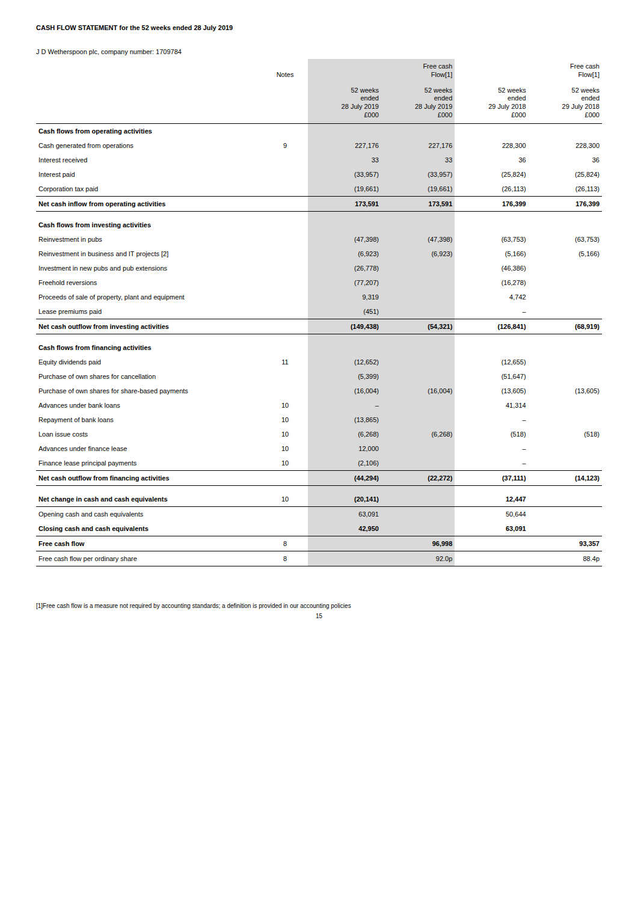CASH FLOW STATEMENT for the 52 weeks ended 28 July 2019
J D Wetherspoon plc, company number: 1709784
| | Notes | | Free cash Flow[1] | | Free cash Flow[1] |
| --- | --- | --- | --- | --- | --- |
| | | 52 weeks ended 28 July 2019 £000 | 52 weeks ended 28 July 2019 £000 | 52 weeks ended 29 July 2018 £000 | 52 weeks ended 29 July 2018 £000 |
| Cash flows from operating activities | | | | | |
| Cash generated from operations | 9 | 227,176 | 227,176 | 228,300 | 228,300 |
| Interest received | | 33 | 33 | 36 | 36 |
| Interest paid | | (33,957) | (33,957) | (25,824) | (25,824) |
| Corporation tax paid | | (19,661) | (19,661) | (26,113) | (26,113) |
| Net cash inflow from operating activities | | 173,591 | 173,591 | 176,399 | 176,399 |
| Cash flows from investing activities | | | | | |
| Reinvestment in pubs | | (47,398) | (47,398) | (63,753) | (63,753) |
| Reinvestment in business and IT projects [2] | | (6,923) | (6,923) | (5,166) | (5,166) |
| Investment in new pubs and pub extensions | | (26,778) | | (46,386) | |
| Freehold reversions | | (77,207) | | (16,278) | |
| Proceeds of sale of property, plant and equipment | | 9,319 | | 4,742 | |
| Lease premiums paid | | (451) | | – | |
| Net cash outflow from investing activities | | (149,438) | (54,321) | (126,841) | (68,919) |
| Cash flows from financing activities | | | | | |
| Equity dividends paid | 11 | (12,652) | | (12,655) | |
| Purchase of own shares for cancellation | | (5,399) | | (51,647) | |
| Purchase of own shares for share-based payments | | (16,004) | (16,004) | (13,605) | (13,605) |
| Advances under bank loans | 10 | – | | 41,314 | |
| Repayment of bank loans | 10 | (13,865) | | – | |
| Loan issue costs | 10 | (6,268) | (6,268) | (518) | (518) |
| Advances under finance lease | 10 | 12,000 | | – | |
| Finance lease principal payments | 10 | (2,106) | | – | |
| Net cash outflow from financing activities | | (44,294) | (22,272) | (37,111) | (14,123) |
| Net change in cash and cash equivalents | 10 | (20,141) | | 12,447 | |
| Opening cash and cash equivalents | | 63,091 | | 50,644 | |
| Closing cash and cash equivalents | | 42,950 | | 63,091 | |
| Free cash flow | 8 | | 96,998 | | 93,357 |
| Free cash flow per ordinary share | 8 | | 92.0p | | 88.4p |
[1]Free cash flow is a measure not required by accounting standards; a definition is provided in our accounting policies
15